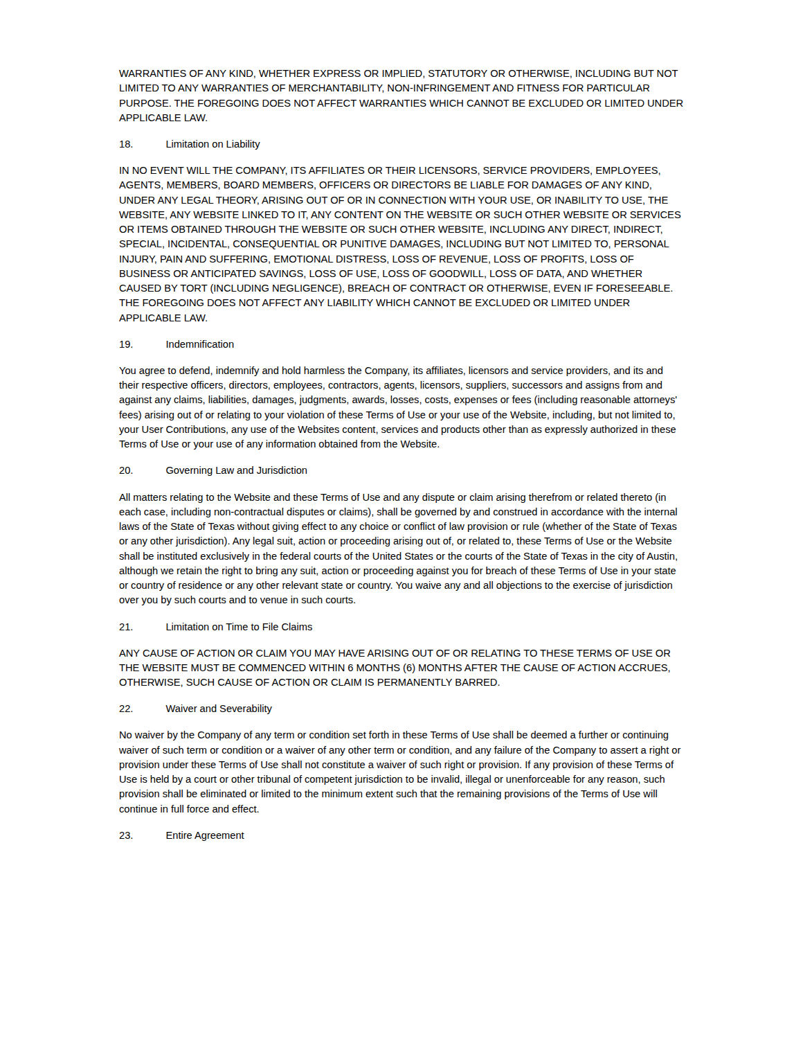Warranties of any kind, whether express or implied, statutory or otherwise, including but not limited to any warranties of merchantability, non-infringement and fitness for particular purpose. The foregoing does not affect warranties which cannot be excluded or limited under applicable law.
18. Limitation on Liability
In no event will the Company, its affiliates or their licensors, service providers, employees, agents, members, board members, officers or directors be liable for damages of any kind, under any legal theory, arising out of or in connection with your use, or inability to use, the Website, any website linked to it, any content on the Website or such other website or services or items obtained through the Website or such other website, including any direct, indirect, special, incidental, consequential or punitive damages, including but not limited to, personal injury, pain and suffering, emotional distress, loss of revenue, loss of profits, loss of business or anticipated savings, loss of use, loss of goodwill, loss of data, and whether caused by tort (including negligence), breach of contract or otherwise, even if foreseeable. The foregoing does not affect any liability which cannot be excluded or limited under applicable law.
19. Indemnification
You agree to defend, indemnify and hold harmless the Company, its affiliates, licensors and service providers, and its and their respective officers, directors, employees, contractors, agents, licensors, suppliers, successors and assigns from and against any claims, liabilities, damages, judgments, awards, losses, costs, expenses or fees (including reasonable attorneys' fees) arising out of or relating to your violation of these Terms of Use or your use of the Website, including, but not limited to, your User Contributions, any use of the Websites content, services and products other than as expressly authorized in these Terms of Use or your use of any information obtained from the Website.
20. Governing Law and Jurisdiction
All matters relating to the Website and these Terms of Use and any dispute or claim arising therefrom or related thereto (in each case, including non-contractual disputes or claims), shall be governed by and construed in accordance with the internal laws of the State of Texas without giving effect to any choice or conflict of law provision or rule (whether of the State of Texas or any other jurisdiction). Any legal suit, action or proceeding arising out of, or related to, these Terms of Use or the Website shall be instituted exclusively in the federal courts of the United States or the courts of the State of Texas in the city of Austin, although we retain the right to bring any suit, action or proceeding against you for breach of these Terms of Use in your state or country of residence or any other relevant state or country. You waive any and all objections to the exercise of jurisdiction over you by such courts and to venue in such courts.
21. Limitation on Time to File Claims
Any cause of action or claim you may have arising out of or relating to these Terms of Use or the Website must be commenced within 6 months (6) months after the cause of action accrues, otherwise, such cause of action or claim is permanently barred.
22. Waiver and Severability
No waiver by the Company of any term or condition set forth in these Terms of Use shall be deemed a further or continuing waiver of such term or condition or a waiver of any other term or condition, and any failure of the Company to assert a right or provision under these Terms of Use shall not constitute a waiver of such right or provision. If any provision of these Terms of Use is held by a court or other tribunal of competent jurisdiction to be invalid, illegal or unenforceable for any reason, such provision shall be eliminated or limited to the minimum extent such that the remaining provisions of the Terms of Use will continue in full force and effect.
23. Entire Agreement